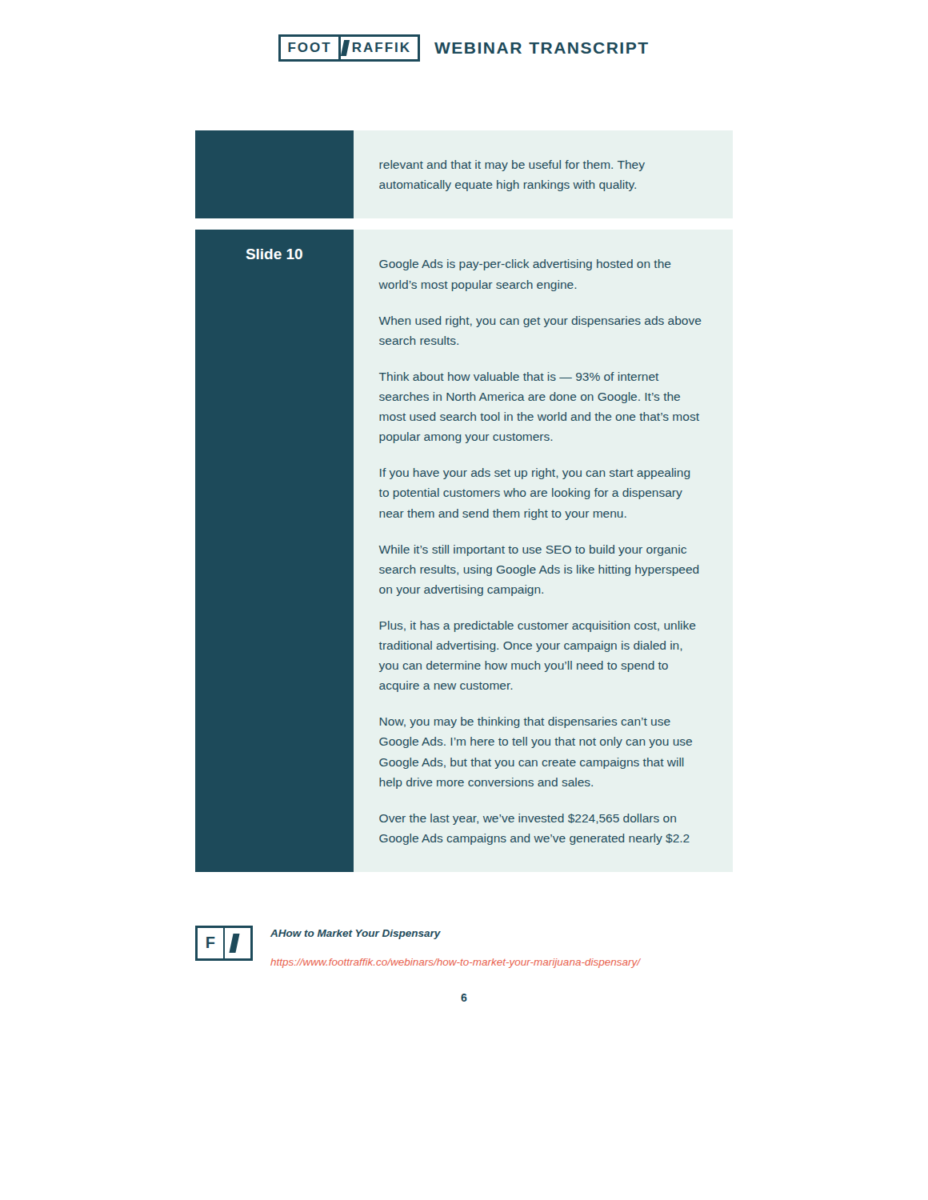FOOT RAFFIK
Webinar Transcript
| | relevant and that it may be useful for them. They automatically equate high rankings with quality. |
| Slide 10 | Google Ads is pay-per-click advertising hosted on the world’s most popular search engine. When used right, you can get your dispensaries ads above search results. Think about how valuable that is — 93% of internet searches in North America are done on Google. It’s the most used search tool in the world and the one that’s most popular among your customers. If you have your ads set up right, you can start appealing to potential customers who are looking for a dispensary near them and send them right to your menu. While it’s still important to use SEO to build your organic search results, using Google Ads is like hitting hyperspeed on your advertising campaign. Plus, it has a predictable customer acquisition cost, unlike traditional advertising. Once your campaign is dialed in, you can determine how much you’ll need to spend to acquire a new customer. Now, you may be thinking that dispensaries can’t use Google Ads. I’m here to tell you that not only can you use Google Ads, but that you can create campaigns that will help drive more conversions and sales. Over the last year, we’ve invested $224,565 dollars on Google Ads campaigns and we’ve generated nearly $2.2 |
F
AHow to Market Your Dispensary
https://www.foottraffik.co/webinars/how-to-market-your-marijuana-dispensary/
6